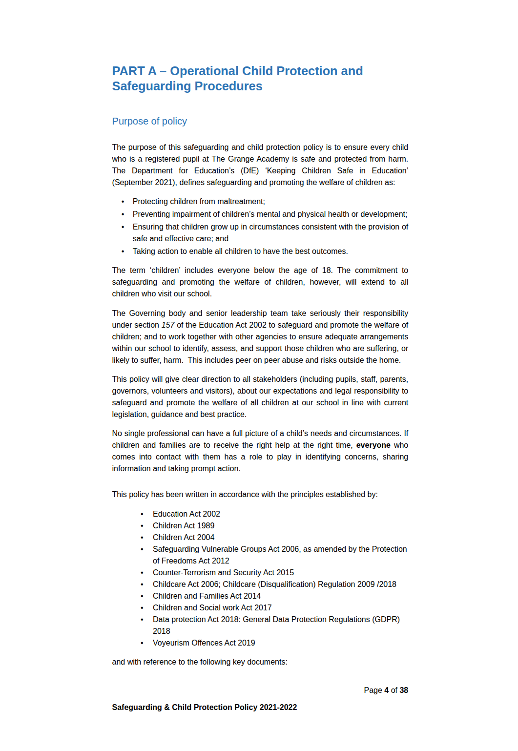PART A – Operational Child Protection and Safeguarding Procedures
Purpose of policy
The purpose of this safeguarding and child protection policy is to ensure every child who is a registered pupil at The Grange Academy is safe and protected from harm. The Department for Education’s (DfE) ‘Keeping Children Safe in Education’ (September 2021), defines safeguarding and promoting the welfare of children as:
Protecting children from maltreatment;
Preventing impairment of children’s mental and physical health or development;
Ensuring that children grow up in circumstances consistent with the provision of safe and effective care; and
Taking action to enable all children to have the best outcomes.
The term ‘children’ includes everyone below the age of 18. The commitment to safeguarding and promoting the welfare of children, however, will extend to all children who visit our school.
The Governing body and senior leadership team take seriously their responsibility under section 157 of the Education Act 2002 to safeguard and promote the welfare of children; and to work together with other agencies to ensure adequate arrangements within our school to identify, assess, and support those children who are suffering, or likely to suffer, harm. This includes peer on peer abuse and risks outside the home.
This policy will give clear direction to all stakeholders (including pupils, staff, parents, governors, volunteers and visitors), about our expectations and legal responsibility to safeguard and promote the welfare of all children at our school in line with current legislation, guidance and best practice.
No single professional can have a full picture of a child’s needs and circumstances. If children and families are to receive the right help at the right time, everyone who comes into contact with them has a role to play in identifying concerns, sharing information and taking prompt action.
This policy has been written in accordance with the principles established by:
Education Act 2002
Children Act 1989
Children Act 2004
Safeguarding Vulnerable Groups Act 2006, as amended by the Protection of Freedoms Act 2012
Counter-Terrorism and Security Act 2015
Childcare Act 2006; Childcare (Disqualification) Regulation 2009 /2018
Children and Families Act 2014
Children and Social work Act 2017
Data protection Act 2018: General Data Protection Regulations (GDPR) 2018
Voyeurism Offences Act 2019
and with reference to the following key documents:
Page 4 of 38
Safeguarding & Child Protection Policy 2021-2022